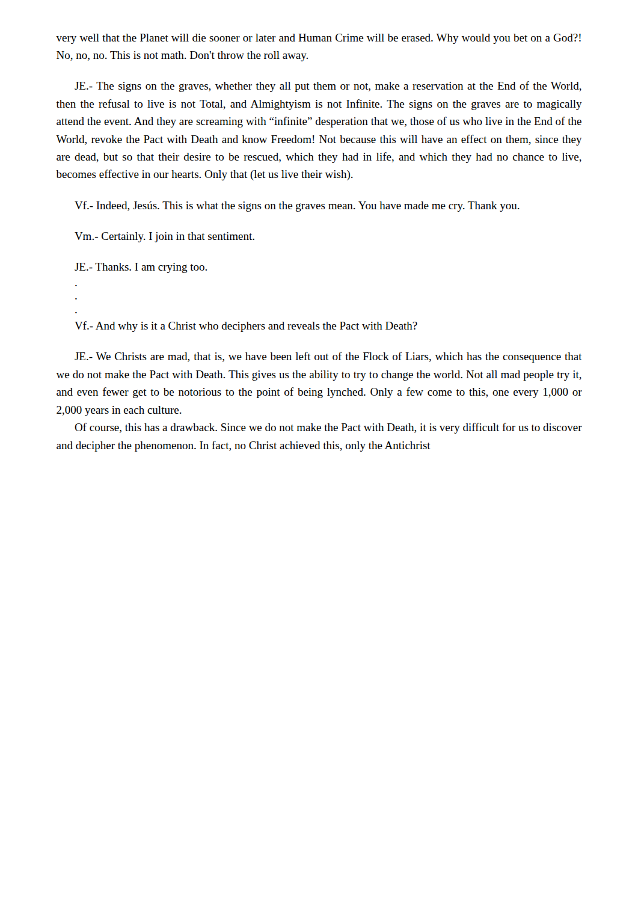very well that the Planet will die sooner or later and Human Crime will be erased. Why would you bet on a God?! No, no, no. This is not math. Don't throw the roll away.
JE.- The signs on the graves, whether they all put them or not, make a reservation at the End of the World, then the refusal to live is not Total, and Almightyism is not Infinite. The signs on the graves are to magically attend the event. And they are screaming with “infinite” desperation that we, those of us who live in the End of the World, revoke the Pact with Death and know Freedom! Not because this will have an effect on them, since they are dead, but so that their desire to be rescued, which they had in life, and which they had no chance to live, becomes effective in our hearts. Only that (let us live their wish).
Vf.- Indeed, Jesús. This is what the signs on the graves mean. You have made me cry. Thank you.
Vm.- Certainly. I join in that sentiment.
JE.- Thanks. I am crying too.
.
.
.
Vf.- And why is it a Christ who deciphers and reveals the Pact with Death?
JE.- We Christs are mad, that is, we have been left out of the Flock of Liars, which has the consequence that we do not make the Pact with Death. This gives us the ability to try to change the world. Not all mad people try it, and even fewer get to be notorious to the point of being lynched. Only a few come to this, one every 1,000 or 2,000 years in each culture.
Of course, this has a drawback. Since we do not make the Pact with Death, it is very difficult for us to discover and decipher the phenomenon. In fact, no Christ achieved this, only the Antichrist